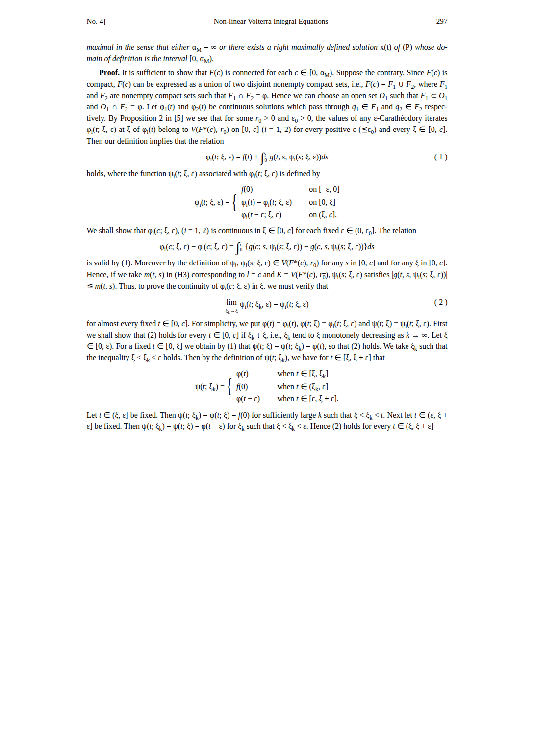No. 4]
Non-linear Volterra Integral Equations
297
maximal in the sense that either αM = ∞ or there exists a right maximally defined solution x(t) of (P) whose domain of definition is the interval [0, αM).
Proof. It is sufficient to show that F(c) is connected for each c ∈ [0, αM). Suppose the contrary. Since F(c) is compact, F(c) can be expressed as a union of two disjoint nonempty compact sets, i.e., F(c) = F1 ∪ F2, where F1 and F2 are nonempty compact sets such that F1 ∩ F2 = φ. Hence we can choose an open set O1 such that F1 ⊂ O1 and O1 ∩ F2 = φ. Let φ1(t) and φ2(t) be continuous solutions which pass through q1 ∈ F1 and q2 ∈ F2 respectively. By Proposition 2 in [5] we see that for some r0 > 0 and ε0 > 0, the values of any ε-Carathèodory iterates φi(t; ξ, ε) at ξ of φi(t) belong to V(F*(c), r0) on [0, c] (i = 1, 2) for every positive ε (≦ε0) and every ξ ∈ [0, c]. Then our definition implies that the relation
φi(t; ξ, ε) = f(t) + ∫t
0 g(t, s, ψi(s; ξ, ε))ds ( 1 )
holds, where the function ψi(t; ξ, ε) associated with φi(t; ξ, ε) is defined by
ψi(t; ξ, ε) ={ f(0) on [−ε, 0] φi(t) = φi(t; ξ, ε) on [0, ξ] φi(t − ε; ξ, ε) on (ξ, c].
We shall show that φi(c; ξ, ε), (i = 1, 2) is continuous in ξ ∈ [0, c] for each fixed ε ∈ (0, ε0]. The relation
φi(c; ξ, ε) − φi(c; ξ, ε) = ∫c
0 {g(c; s, ψi(s; ξ, ε)) − g(c, s, ψi(s; ξ, ε))}ds
is valid by (1). Moreover by the definition of ψi, ψi(s; ξ, ε) ∈ V(F*(c), r0) for any s in [0, c] and for any ξ in [0, c]. Hence, if we take m(t, s) in (H3) corresponding to l = c and K = V(F*(c), r0), ψi(s; ξ, ε) satisfies |g(t, s, ψi(s; ξ, ε))| ≦ m(t, s). Thus, to prove the continuity of φi(c; ξ, ε) in ξ, we must verify that
lim ξk→ξ ψi(t; ξk, ε) = ψi(t; ξ, ε) ( 2 )
for almost every fixed t ∈ [0, c]. For simplicity, we put φ(t) = φi(t), φ(t; ξ) = φi(t; ξ, ε) and ψ(t; ξ) = ψi(t; ξ, ε). First we shall show that (2) holds for every t ∈ [0, c] if ξk ↓ ξ, i.e., ξk tend to ξ monotonely decreasing as k → ∞. Let ξ ∈ [0, ε). For a fixed t ∈ [0, ξ] we obtain by (1) that ψ(t; ξ) = ψ(t; ξk) = φ(t), so that (2) holds. We take ξk such that the inequality ξ < ξk < ε holds. Then by the definition of ψ(t; ξk), we have for t ∈ [ξ, ξ + ε] that
ψ(t; ξk) ={ φ(t) when t ∈ [ξ, ξk] f(0) when t ∈ (ξk, ε] φ(t − ε) when t ∈ [ε, ξ + ε].
Let t ∈ (ξ, ε] be fixed. Then ψ(t; ξk) = ψ(t; ξ) = f(0) for sufficiently large k such that ξ < ξk < t. Next let t ∈ (ε, ξ + ε] be fixed. Then ψ(t; ξk) = ψ(t; ξ) = φ(t − ε) for ξk such that ξ < ξk < ε. Hence (2) holds for every t ∈ (ξ, ξ + ε]